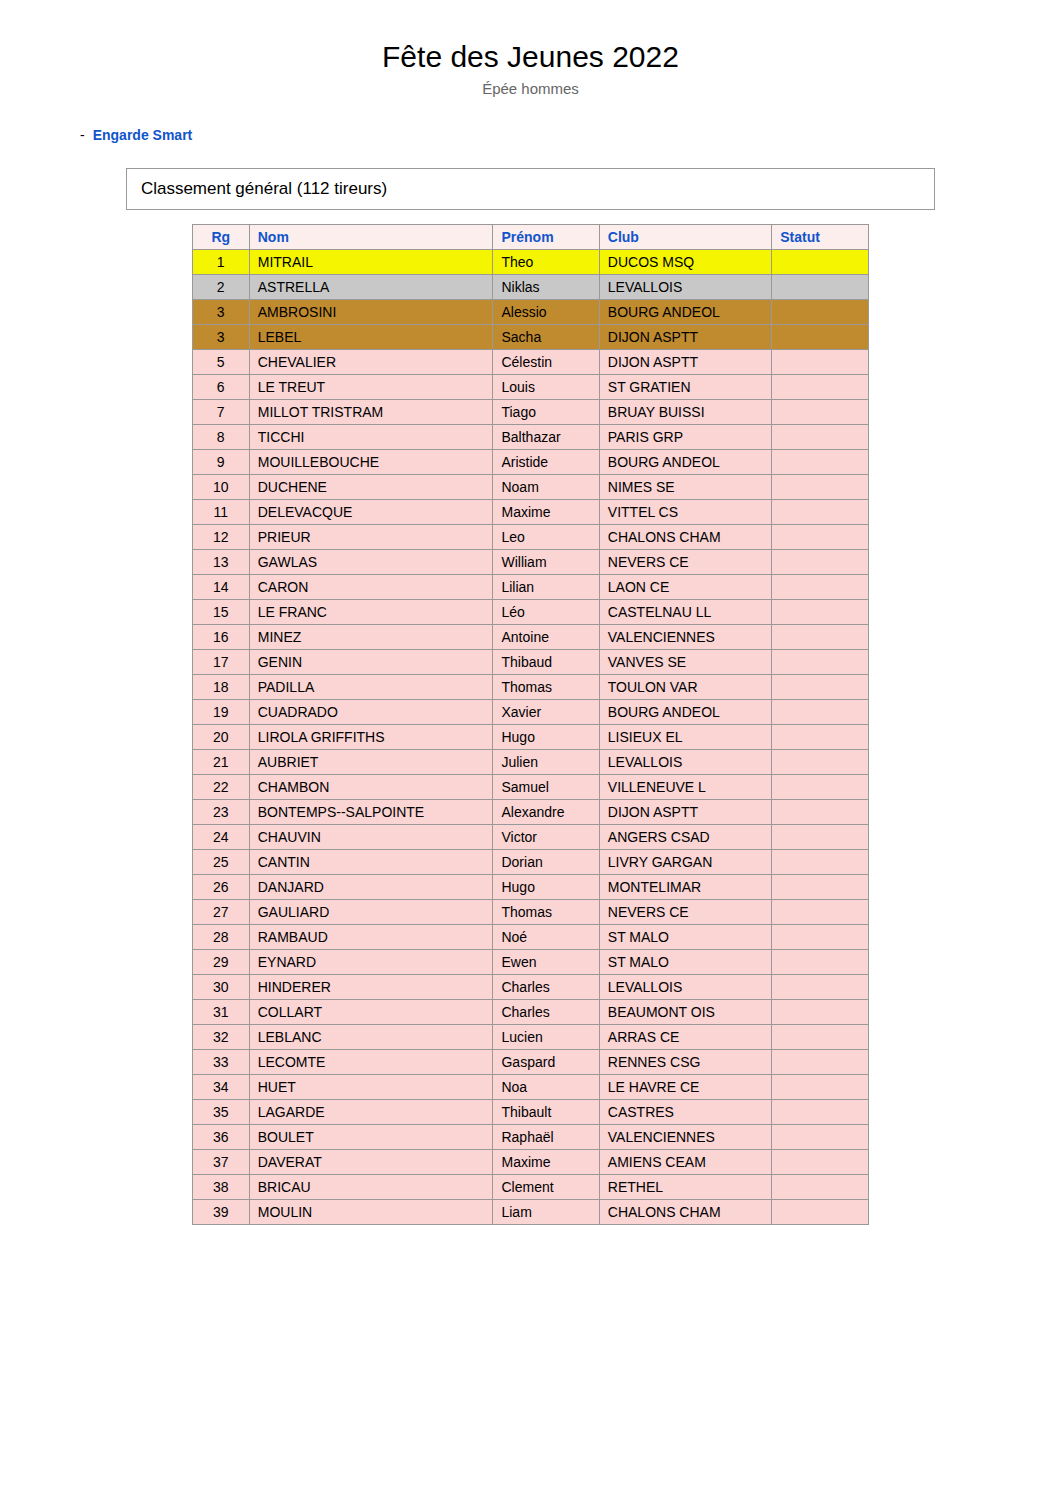Fête des Jeunes 2022
Épée hommes
-Engarde Smart
Classement général (112 tireurs)
| Rg | Nom | Prénom | Club | Statut |
| --- | --- | --- | --- | --- |
| 1 | MITRAIL | Theo | DUCOS MSQ | |
| 2 | ASTRELLA | Niklas | LEVALLOIS | |
| 3 | AMBROSINI | Alessio | BOURG ANDEOL | |
| 3 | LEBEL | Sacha | DIJON ASPTT | |
| 5 | CHEVALIER | Célestin | DIJON ASPTT | |
| 6 | LE TREUT | Louis | ST GRATIEN | |
| 7 | MILLOT TRISTRAM | Tiago | BRUAY BUISSI | |
| 8 | TICCHI | Balthazar | PARIS GRP | |
| 9 | MOUILLEBOUCHE | Aristide | BOURG ANDEOL | |
| 10 | DUCHENE | Noam | NIMES SE | |
| 11 | DELEVACQUE | Maxime | VITTEL CS | |
| 12 | PRIEUR | Leo | CHALONS CHAM | |
| 13 | GAWLAS | William | NEVERS CE | |
| 14 | CARON | Lilian | LAON CE | |
| 15 | LE FRANC | Léo | CASTELNAU LL | |
| 16 | MINEZ | Antoine | VALENCIENNES | |
| 17 | GENIN | Thibaud | VANVES SE | |
| 18 | PADILLA | Thomas | TOULON VAR | |
| 19 | CUADRADO | Xavier | BOURG ANDEOL | |
| 20 | LIROLA GRIFFITHS | Hugo | LISIEUX EL | |
| 21 | AUBRIET | Julien | LEVALLOIS | |
| 22 | CHAMBON | Samuel | VILLENEUVE L | |
| 23 | BONTEMPS--SALPOINTE | Alexandre | DIJON ASPTT | |
| 24 | CHAUVIN | Victor | ANGERS CSAD | |
| 25 | CANTIN | Dorian | LIVRY GARGAN | |
| 26 | DANJARD | Hugo | MONTELIMAR | |
| 27 | GAULIARD | Thomas | NEVERS CE | |
| 28 | RAMBAUD | Noé | ST MALO | |
| 29 | EYNARD | Ewen | ST MALO | |
| 30 | HINDERER | Charles | LEVALLOIS | |
| 31 | COLLART | Charles | BEAUMONT OIS | |
| 32 | LEBLANC | Lucien | ARRAS CE | |
| 33 | LECOMTE | Gaspard | RENNES CSG | |
| 34 | HUET | Noa | LE HAVRE CE | |
| 35 | LAGARDE | Thibault | CASTRES | |
| 36 | BOULET | Raphaël | VALENCIENNES | |
| 37 | DAVERAT | Maxime | AMIENS CEAM | |
| 38 | BRICAU | Clement | RETHEL | |
| 39 | MOULIN | Liam | CHALONS CHAM | |